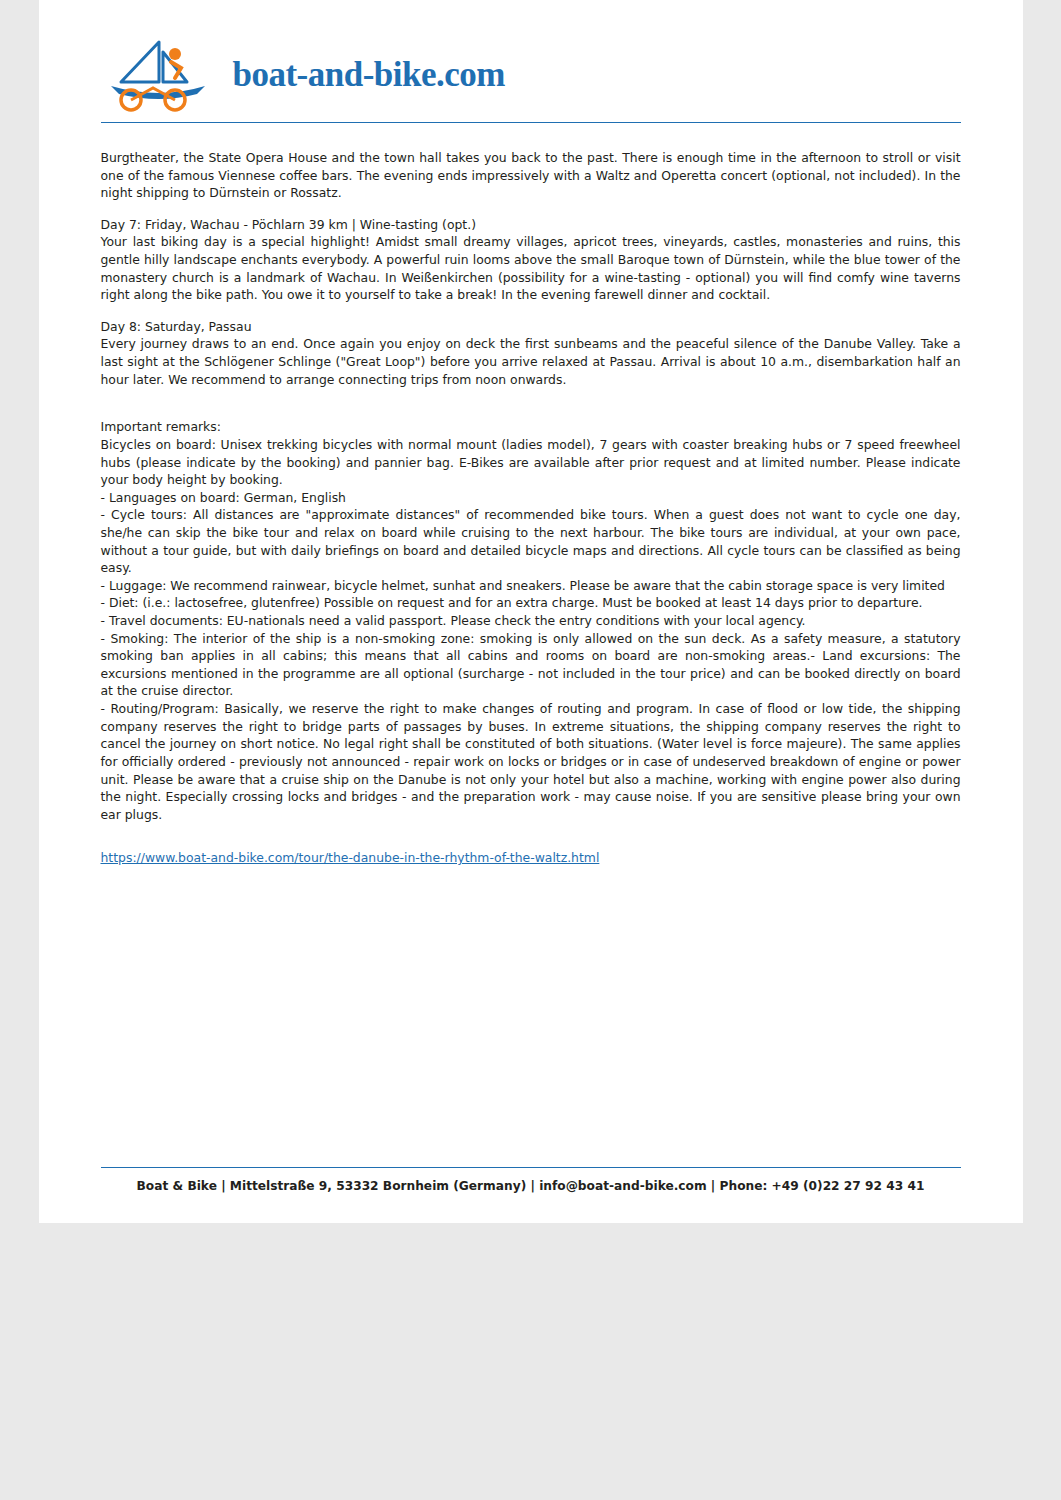boat-and-bike.com
Burgtheater, the State Opera House and the town hall takes you back to the past. There is enough time in the afternoon to stroll or visit one of the famous Viennese coffee bars. The evening ends impressively with a Waltz and Operetta concert (optional, not included). In the night shipping to Dürnstein or Rossatz.
Day 7: Friday, Wachau - Pöchlarn 39 km | Wine-tasting (opt.)
Your last biking day is a special highlight! Amidst small dreamy villages, apricot trees, vineyards, castles, monasteries and ruins, this gentle hilly landscape enchants everybody. A powerful ruin looms above the small Baroque town of Dürnstein, while the blue tower of the monastery church is a landmark of Wachau. In Weißenkirchen (possibility for a wine-tasting - optional) you will find comfy wine taverns right along the bike path. You owe it to yourself to take a break! In the evening farewell dinner and cocktail.
Day 8: Saturday, Passau
Every journey draws to an end. Once again you enjoy on deck the first sunbeams and the peaceful silence of the Danube Valley. Take a last sight at the Schlögener Schlinge ("Great Loop") before you arrive relaxed at Passau. Arrival is about 10 a.m., disembarkation half an hour later. We recommend to arrange connecting trips from noon onwards.
Important remarks:
Bicycles on board: Unisex trekking bicycles with normal mount (ladies model), 7 gears with coaster breaking hubs or 7 speed freewheel hubs (please indicate by the booking) and pannier bag. E-Bikes are available after prior request and at limited number. Please indicate your body height by booking.
- Languages on board: German, English
- Cycle tours: All distances are "approximate distances" of recommended bike tours. When a guest does not want to cycle one day, she/he can skip the bike tour and relax on board while cruising to the next harbour. The bike tours are individual, at your own pace, without a tour guide, but with daily briefings on board and detailed bicycle maps and directions. All cycle tours can be classified as being easy.
- Luggage: We recommend rainwear, bicycle helmet, sunhat and sneakers. Please be aware that the cabin storage space is very limited
- Diet: (i.e.: lactosefree, glutenfree) Possible on request and for an extra charge. Must be booked at least 14 days prior to departure.
- Travel documents: EU-nationals need a valid passport. Please check the entry conditions with your local agency.
- Smoking: The interior of the ship is a non-smoking zone: smoking is only allowed on the sun deck. As a safety measure, a statutory smoking ban applies in all cabins; this means that all cabins and rooms on board are non-smoking areas.- Land excursions: The excursions mentioned in the programme are all optional (surcharge - not included in the tour price) and can be booked directly on board at the cruise director.
- Routing/Program: Basically, we reserve the right to make changes of routing and program. In case of flood or low tide, the shipping company reserves the right to bridge parts of passages by buses. In extreme situations, the shipping company reserves the right to cancel the journey on short notice. No legal right shall be constituted of both situations. (Water level is force majeure). The same applies for officially ordered - previously not announced - repair work on locks or bridges or in case of undeserved breakdown of engine or power unit. Please be aware that a cruise ship on the Danube is not only your hotel but also a machine, working with engine power also during the night. Especially crossing locks and bridges - and the preparation work - may cause noise. If you are sensitive please bring your own ear plugs.
https://www.boat-and-bike.com/tour/the-danube-in-the-rhythm-of-the-waltz.html
Boat & Bike | Mittelstraße 9, 53332 Bornheim (Germany) | info@boat-and-bike.com | Phone: +49 (0)22 27 92 43 41